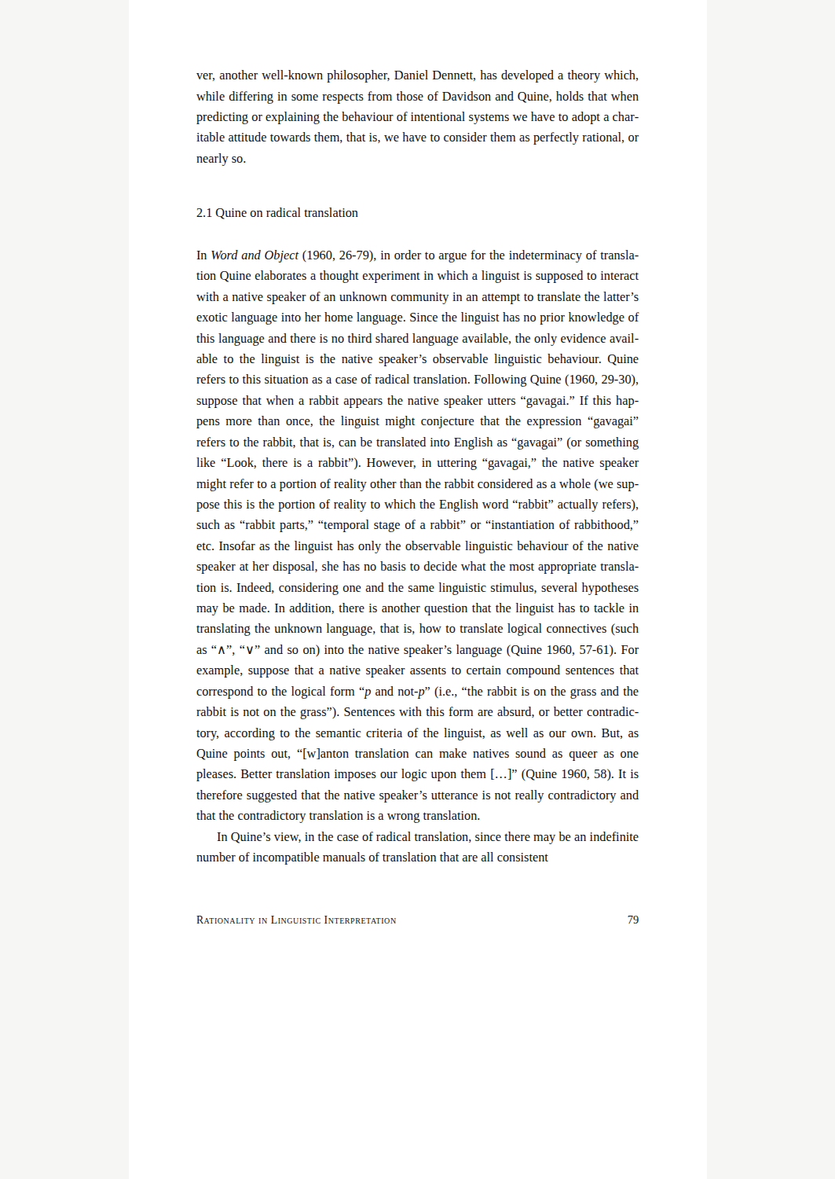ver, another well-known philosopher, Daniel Dennett, has developed a theory which, while differing in some respects from those of Davidson and Quine, holds that when predicting or explaining the behaviour of intentional systems we have to adopt a charitable attitude towards them, that is, we have to consider them as perfectly rational, or nearly so.
2.1 Quine on radical translation
In Word and Object (1960, 26-79), in order to argue for the indeterminacy of translation Quine elaborates a thought experiment in which a linguist is supposed to interact with a native speaker of an unknown community in an attempt to translate the latter’s exotic language into her home language. Since the linguist has no prior knowledge of this language and there is no third shared language available, the only evidence available to the linguist is the native speaker’s observable linguistic behaviour. Quine refers to this situation as a case of radical translation. Following Quine (1960, 29-30), suppose that when a rabbit appears the native speaker utters “gavagai.” If this happens more than once, the linguist might conjecture that the expression “gavagai” refers to the rabbit, that is, can be translated into English as “gavagai” (or something like “Look, there is a rabbit”). However, in uttering “gavagai,” the native speaker might refer to a portion of reality other than the rabbit considered as a whole (we suppose this is the portion of reality to which the English word “rabbit” actually refers), such as “rabbit parts,” “temporal stage of a rabbit” or “instantiation of rabbithood,” etc. Insofar as the linguist has only the observable linguistic behaviour of the native speaker at her disposal, she has no basis to decide what the most appropriate translation is. Indeed, considering one and the same linguistic stimulus, several hypotheses may be made. In addition, there is another question that the linguist has to tackle in translating the unknown language, that is, how to translate logical connectives (such as “∧”, “∨” and so on) into the native speaker’s language (Quine 1960, 57-61). For example, suppose that a native speaker assents to certain compound sentences that correspond to the logical form “p and not-p” (i.e., “the rabbit is on the grass and the rabbit is not on the grass”). Sentences with this form are absurd, or better contradictory, according to the semantic criteria of the linguist, as well as our own. But, as Quine points out, “[w]anton translation can make natives sound as queer as one pleases. Better translation imposes our logic upon them […]” (Quine 1960, 58). It is therefore suggested that the native speaker’s utterance is not really contradictory and that the contradictory translation is a wrong translation.
In Quine’s view, in the case of radical translation, since there may be an indefinite number of incompatible manuals of translation that are all consistent
Rationality in Linguistic Interpretation 79